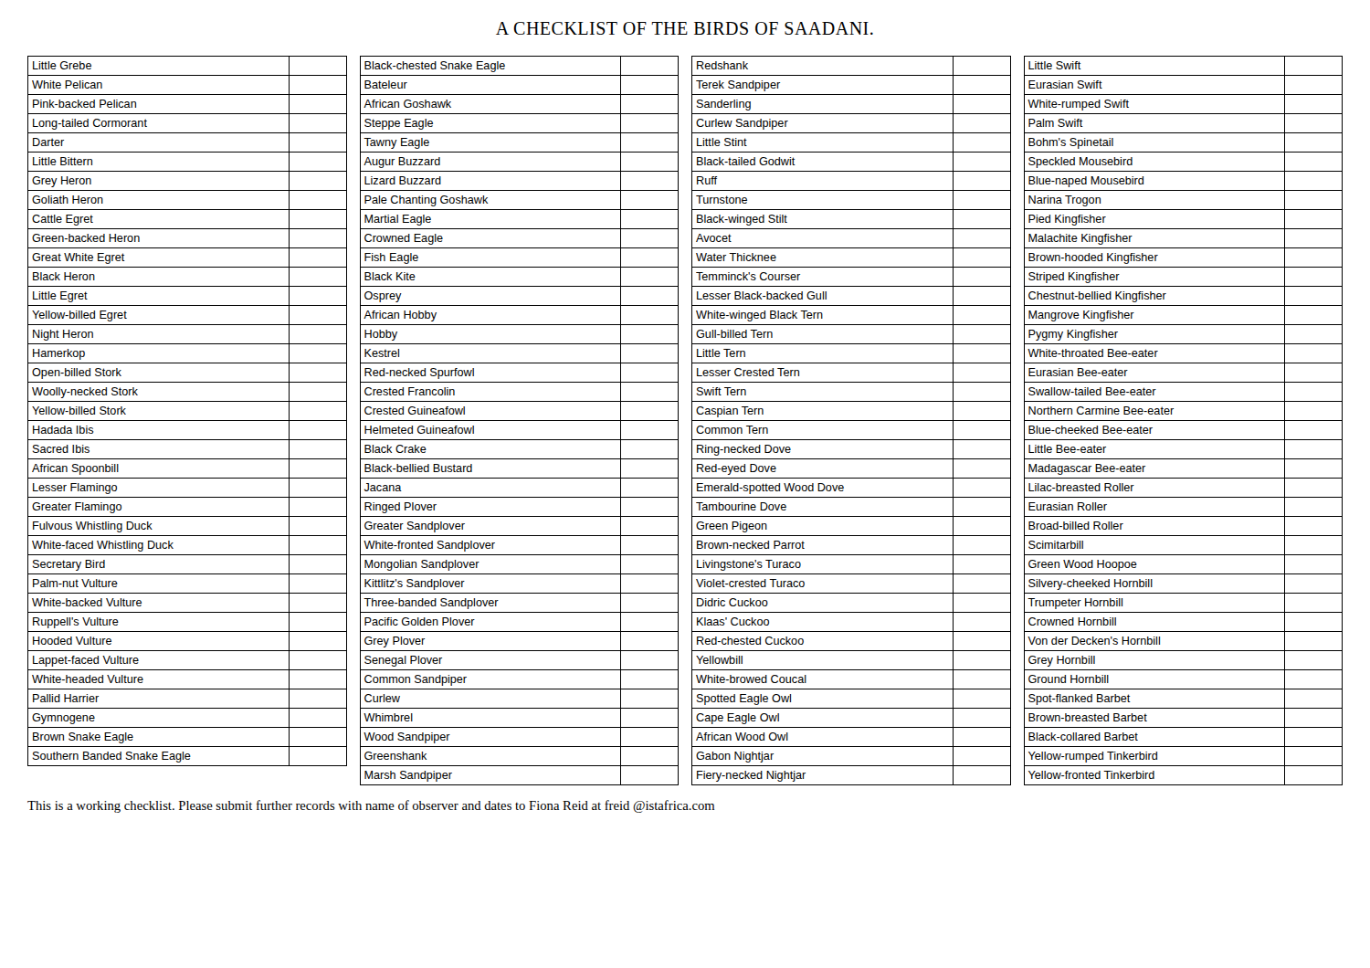A CHECKLIST OF THE BIRDS OF SAADANI.
| Little Grebe | |
| White Pelican | |
| Pink-backed Pelican | |
| Long-tailed Cormorant | |
| Darter | |
| Little Bittern | |
| Grey Heron | |
| Goliath Heron | |
| Cattle Egret | |
| Green-backed Heron | |
| Great White Egret | |
| Black Heron | |
| Little Egret | |
| Yellow-billed Egret | |
| Night Heron | |
| Hamerkop | |
| Open-billed Stork | |
| Woolly-necked Stork | |
| Yellow-billed Stork | |
| Hadada Ibis | |
| Sacred Ibis | |
| African Spoonbill | |
| Lesser Flamingo | |
| Greater Flamingo | |
| Fulvous Whistling Duck | |
| White-faced Whistling Duck | |
| Secretary Bird | |
| Palm-nut Vulture | |
| White-backed Vulture | |
| Ruppell's Vulture | |
| Hooded Vulture | |
| Lappet-faced Vulture | |
| White-headed Vulture | |
| Pallid Harrier | |
| Gymnogene | |
| Brown Snake Eagle | |
| Southern Banded Snake Eagle | |
| Black-chested Snake Eagle | |
| Bateleur | |
| African Goshawk | |
| Steppe Eagle | |
| Tawny Eagle | |
| Augur Buzzard | |
| Lizard Buzzard | |
| Pale Chanting Goshawk | |
| Martial Eagle | |
| Crowned Eagle | |
| Fish Eagle | |
| Black Kite | |
| Osprey | |
| African Hobby | |
| Hobby | |
| Kestrel | |
| Red-necked Spurfowl | |
| Crested Francolin | |
| Crested Guineafowl | |
| Helmeted Guineafowl | |
| Black Crake | |
| Black-bellied Bustard | |
| Jacana | |
| Ringed Plover | |
| Greater Sandplover | |
| White-fronted Sandplover | |
| Mongolian Sandplover | |
| Kittlitz's Sandplover | |
| Three-banded Sandplover | |
| Pacific Golden Plover | |
| Grey Plover | |
| Senegal Plover | |
| Common Sandpiper | |
| Curlew | |
| Whimbrel | |
| Wood Sandpiper | |
| Greenshank | |
| Marsh Sandpiper | |
| Redshank | |
| Terek Sandpiper | |
| Sanderling | |
| Curlew Sandpiper | |
| Little Stint | |
| Black-tailed Godwit | |
| Ruff | |
| Turnstone | |
| Black-winged Stilt | |
| Avocet | |
| Water Thicknee | |
| Temminck's Courser | |
| Lesser Black-backed Gull | |
| White-winged Black Tern | |
| Gull-billed Tern | |
| Little Tern | |
| Lesser Crested Tern | |
| Swift Tern | |
| Caspian Tern | |
| Common Tern | |
| Ring-necked Dove | |
| Red-eyed Dove | |
| Emerald-spotted Wood Dove | |
| Tambourine Dove | |
| Green Pigeon | |
| Brown-necked Parrot | |
| Livingstone's Turaco | |
| Violet-crested Turaco | |
| Didric Cuckoo | |
| Klaas' Cuckoo | |
| Red-chested Cuckoo | |
| Yellowbill | |
| White-browed Coucal | |
| Spotted Eagle Owl | |
| Cape Eagle Owl | |
| African Wood Owl | |
| Gabon Nightjar | |
| Fiery-necked Nightjar | |
| Little Swift | |
| Eurasian Swift | |
| White-rumped Swift | |
| Palm Swift | |
| Bohm's Spinetail | |
| Speckled Mousebird | |
| Blue-naped Mousebird | |
| Narina Trogon | |
| Pied Kingfisher | |
| Malachite Kingfisher | |
| Brown-hooded Kingfisher | |
| Striped Kingfisher | |
| Chestnut-bellied Kingfisher | |
| Mangrove Kingfisher | |
| Pygmy Kingfisher | |
| White-throated Bee-eater | |
| Eurasian Bee-eater | |
| Swallow-tailed Bee-eater | |
| Northern Carmine Bee-eater | |
| Blue-cheeked Bee-eater | |
| Little Bee-eater | |
| Madagascar Bee-eater | |
| Lilac-breasted Roller | |
| Eurasian Roller | |
| Broad-billed Roller | |
| Scimitarbill | |
| Green Wood Hoopoe | |
| Silvery-cheeked Hornbill | |
| Trumpeter Hornbill | |
| Crowned Hornbill | |
| Von der Decken's Hornbill | |
| Grey Hornbill | |
| Ground Hornbill | |
| Spot-flanked Barbet | |
| Brown-breasted Barbet | |
| Black-collared Barbet | |
| Yellow-rumped Tinkerbird | |
| Yellow-fronted Tinkerbird | |
This is a working checklist. Please submit further records with name of observer and dates to Fiona Reid at freid @istafrica.com